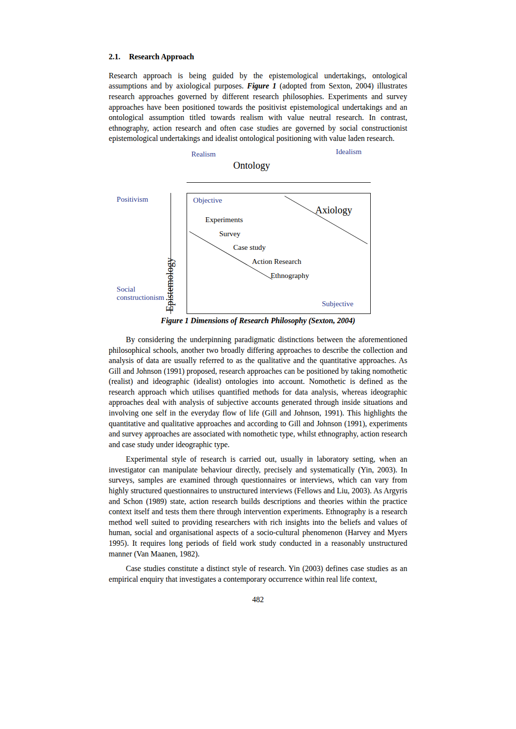2.1. Research Approach
Research approach is being guided by the epistemological undertakings, ontological assumptions and by axiological purposes. Figure 1 (adopted from Sexton, 2004) illustrates research approaches governed by different research philosophies. Experiments and survey approaches have been positioned towards the positivist epistemological undertakings and an ontological assumption titled towards realism with value neutral research. In contrast, ethnography, action research and often case studies are governed by social constructionist epistemological undertakings and idealist ontological positioning with value laden research.
Realism Idealism Ontology
Positivism Social
constructionism
Epistemology
Objective Subjective Axiology Experiments Survey Case study Action Research Ethnography
Figure 1 Dimensions of Research Philosophy (Sexton, 2004)
By considering the underpinning paradigmatic distinctions between the aforementioned philosophical schools, another two broadly differing approaches to describe the collection and analysis of data are usually referred to as the qualitative and the quantitative approaches. As Gill and Johnson (1991) proposed, research approaches can be positioned by taking nomothetic (realist) and ideographic (idealist) ontologies into account. Nomothetic is defined as the research approach which utilises quantified methods for data analysis, whereas ideographic approaches deal with analysis of subjective accounts generated through inside situations and involving one self in the everyday flow of life (Gill and Johnson, 1991). This highlights the quantitative and qualitative approaches and according to Gill and Johnson (1991), experiments and survey approaches are associated with nomothetic type, whilst ethnography, action research and case study under ideographic type.
Experimental style of research is carried out, usually in laboratory setting, when an investigator can manipulate behaviour directly, precisely and systematically (Yin, 2003). In surveys, samples are examined through questionnaires or interviews, which can vary from highly structured questionnaires to unstructured interviews (Fellows and Liu, 2003). As Argyris and Schon (1989) state, action research builds descriptions and theories within the practice context itself and tests them there through intervention experiments. Ethnography is a research method well suited to providing researchers with rich insights into the beliefs and values of human, social and organisational aspects of a socio-cultural phenomenon (Harvey and Myers 1995). It requires long periods of field work study conducted in a reasonably unstructured manner (Van Maanen, 1982).
Case studies constitute a distinct style of research. Yin (2003) defines case studies as an empirical enquiry that investigates a contemporary occurrence within real life context,
482